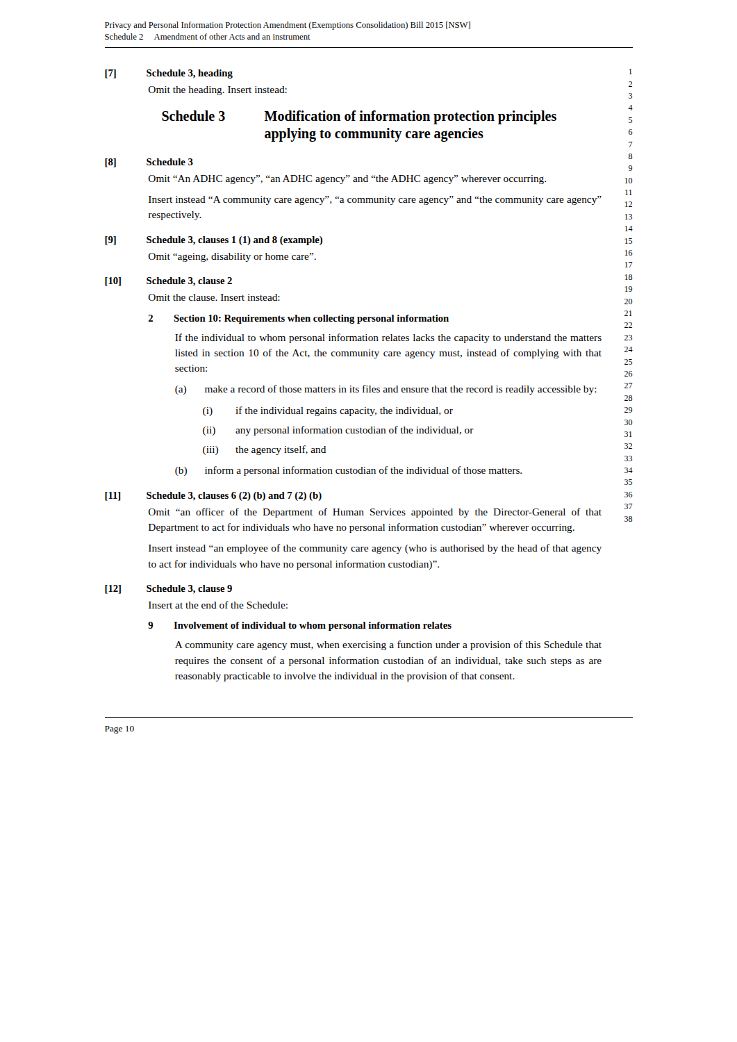Privacy and Personal Information Protection Amendment (Exemptions Consolidation) Bill 2015 [NSW]
Schedule 2 Amendment of other Acts and an instrument
[7] Schedule 3, heading
Omit the heading. Insert instead:
Schedule 3
Modification of information protection principles applying to community care agencies
[8] Schedule 3
Omit “An ADHC agency”, “an ADHC agency” and “the ADHC agency” wherever occurring.
Insert instead “A community care agency”, “a community care agency” and “the community care agency” respectively.
[9] Schedule 3, clauses 1 (1) and 8 (example)
Omit “ageing, disability or home care”.
[10] Schedule 3, clause 2
Omit the clause. Insert instead:
2 Section 10: Requirements when collecting personal information
If the individual to whom personal information relates lacks the capacity to understand the matters listed in section 10 of the Act, the community care agency must, instead of complying with that section:
(a) make a record of those matters in its files and ensure that the record is readily accessible by:
(i) if the individual regains capacity, the individual, or
(ii) any personal information custodian of the individual, or
(iii) the agency itself, and
(b) inform a personal information custodian of the individual of those matters.
[11] Schedule 3, clauses 6 (2) (b) and 7 (2) (b)
Omit “an officer of the Department of Human Services appointed by the Director-General of that Department to act for individuals who have no personal information custodian” wherever occurring.
Insert instead “an employee of the community care agency (who is authorised by the head of that agency to act for individuals who have no personal information custodian)”.
[12] Schedule 3, clause 9
Insert at the end of the Schedule:
9 Involvement of individual to whom personal information relates
A community care agency must, when exercising a function under a provision of this Schedule that requires the consent of a personal information custodian of an individual, take such steps as are reasonably practicable to involve the individual in the provision of that consent.
1
2
3
4
5
6
7
8
9
10
11
12
13
14
15
16
17
18
19
20
21
22
23
24
25
26
27
28
29
30
31
32
33
34
35
36
37
38
Page 10